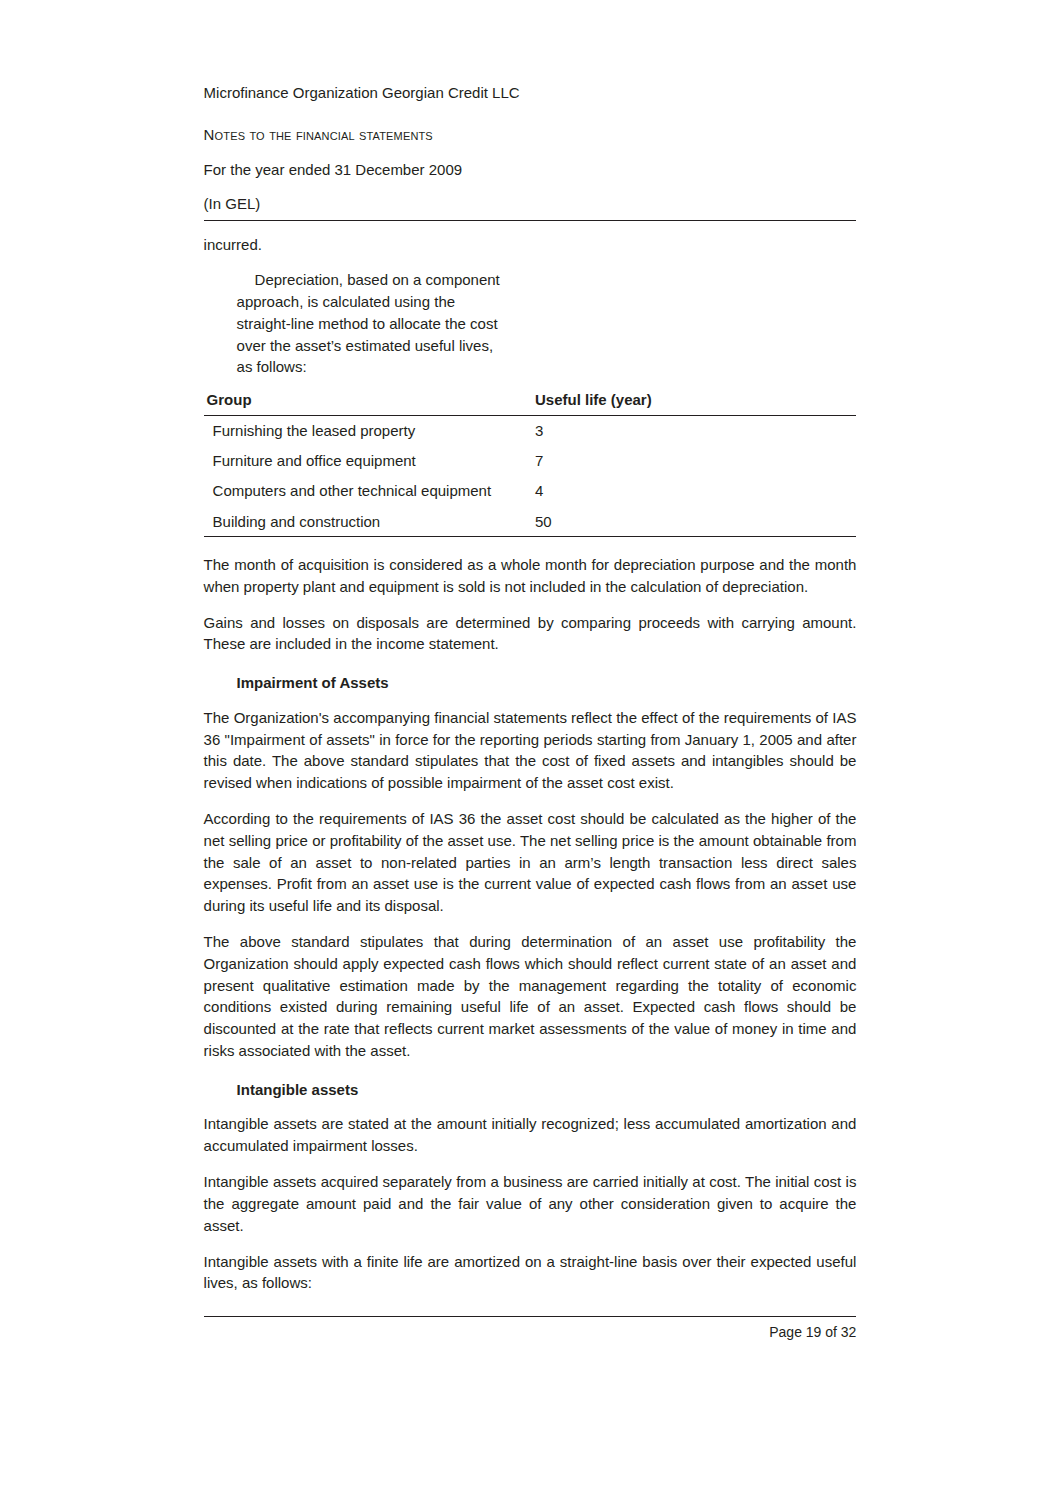Microfinance Organization Georgian Credit LLC
Notes to the financial statements
For the year ended 31 December 2009
(In GEL)
incurred.
Depreciation, based on a component approach, is calculated using the straight-line method to allocate the cost over the asset’s estimated useful lives, as follows:
| Group | Useful life (year) |
| --- | --- |
| Furnishing the leased property | 3 |
| Furniture and office equipment | 7 |
| Computers and other technical equipment | 4 |
| Building and construction | 50 |
The month of acquisition is considered as a whole month for depreciation purpose and the month when property plant and equipment is sold is not included in the calculation of depreciation.
Gains and losses on disposals are determined by comparing proceeds with carrying amount. These are included in the income statement.
Impairment of Assets
The Organization's accompanying financial statements reflect the effect of the requirements of IAS 36 "Impairment of assets" in force for the reporting periods starting from January 1, 2005 and after this date. The above standard stipulates that the cost of fixed assets and intangibles should be revised when indications of possible impairment of the asset cost exist.
According to the requirements of IAS 36 the asset cost should be calculated as the higher of the net selling price or profitability of the asset use. The net selling price is the amount obtainable from the sale of an asset to non-related parties in an arm’s length transaction less direct sales expenses. Profit from an asset use is the current value of expected cash flows from an asset use during its useful life and its disposal.
The above standard stipulates that during determination of an asset use profitability the Organization should apply expected cash flows which should reflect current state of an asset and present qualitative estimation made by the management regarding the totality of economic conditions existed during remaining useful life of an asset. Expected cash flows should be discounted at the rate that reflects current market assessments of the value of money in time and risks associated with the asset.
Intangible assets
Intangible assets are stated at the amount initially recognized; less accumulated amortization and accumulated impairment losses.
Intangible assets acquired separately from a business are carried initially at cost. The initial cost is the aggregate amount paid and the fair value of any other consideration given to acquire the asset.
Intangible assets with a finite life are amortized on a straight-line basis over their expected useful lives, as follows:
Page 19 of 32